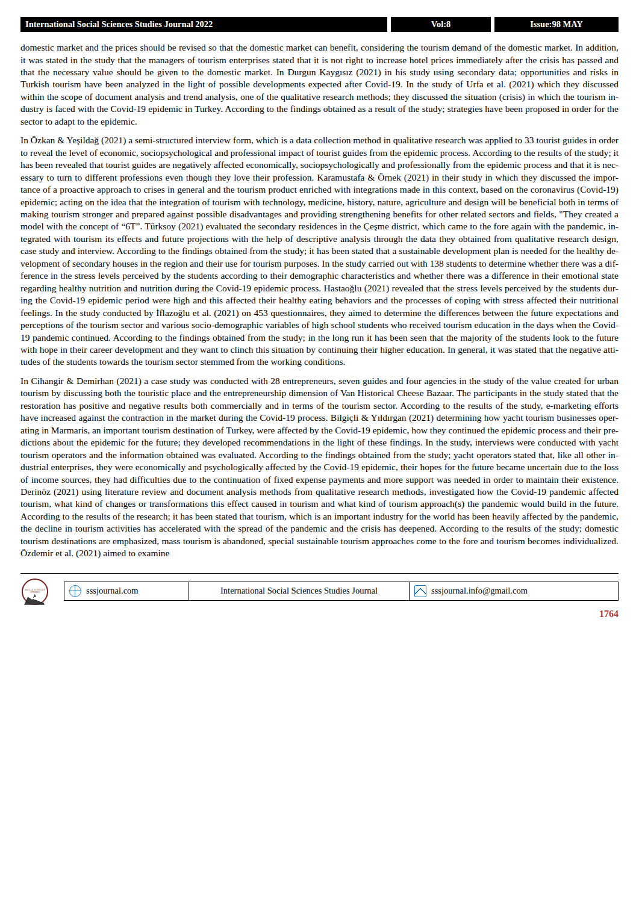International Social Sciences Studies Journal 2022
Vol:8
Issue:98 MAY
domestic market and the prices should be revised so that the domestic market can benefit, considering the tourism demand of the domestic market. In addition, it was stated in the study that the managers of tourism enterprises stated that it is not right to increase hotel prices immediately after the crisis has passed and that the necessary value should be given to the domestic market. In Durgun Kaygısız (2021) in his study using secondary data; opportunities and risks in Turkish tourism have been analyzed in the light of possible developments expected after Covid-19. In the study of Urfa et al. (2021) which they discussed within the scope of document analysis and trend analysis, one of the qualitative research methods; they discussed the situation (crisis) in which the tourism industry is faced with the Covid-19 epidemic in Turkey. According to the findings obtained as a result of the study; strategies have been proposed in order for the sector to adapt to the epidemic.
In Özkan & Yeşildağ (2021) a semi-structured interview form, which is a data collection method in qualitative research was applied to 33 tourist guides in order to reveal the level of economic, sociopsychological and professional impact of tourist guides from the epidemic process. According to the results of the study; it has been revealed that tourist guides are negatively affected economically, sociopsychologically and professionally from the epidemic process and that it is necessary to turn to different professions even though they love their profession. Karamustafa & Örnek (2021) in their study in which they discussed the importance of a proactive approach to crises in general and the tourism product enriched with integrations made in this context, based on the coronavirus (Covid-19) epidemic; acting on the idea that the integration of tourism with technology, medicine, history, nature, agriculture and design will be beneficial both in terms of making tourism stronger and prepared against possible disadvantages and providing strengthening benefits for other related sectors and fields, "They created a model with the concept of “6T”. Türksoy (2021) evaluated the secondary residences in the Çeşme district, which came to the fore again with the pandemic, integrated with tourism its effects and future projections with the help of descriptive analysis through the data they obtained from qualitative research design, case study and interview. According to the findings obtained from the study; it has been stated that a sustainable development plan is needed for the healthy development of secondary houses in the region and their use for tourism purposes. In the study carried out with 138 students to determine whether there was a difference in the stress levels perceived by the students according to their demographic characteristics and whether there was a difference in their emotional state regarding healthy nutrition and nutrition during the Covid-19 epidemic process. Hastaoğlu (2021) revealed that the stress levels perceived by the students during the Covid-19 epidemic period were high and this affected their healthy eating behaviors and the processes of coping with stress affected their nutritional feelings. In the study conducted by İflazoğlu et al. (2021) on 453 questionnaires, they aimed to determine the differences between the future expectations and perceptions of the tourism sector and various socio-demographic variables of high school students who received tourism education in the days when the Covid-19 pandemic continued. According to the findings obtained from the study; in the long run it has been seen that the majority of the students look to the future with hope in their career development and they want to clinch this situation by continuing their higher education. In general, it was stated that the negative attitudes of the students towards the tourism sector stemmed from the working conditions.
In Cihangir & Demirhan (2021) a case study was conducted with 28 entrepreneurs, seven guides and four agencies in the study of the value created for urban tourism by discussing both the touristic place and the entrepreneurship dimension of Van Historical Cheese Bazaar. The participants in the study stated that the restoration has positive and negative results both commercially and in terms of the tourism sector. According to the results of the study, e-marketing efforts have increased against the contraction in the market during the Covid-19 process. Bilgiçli & Yıldırgan (2021) determining how yacht tourism businesses operating in Marmaris, an important tourism destination of Turkey, were affected by the Covid-19 epidemic, how they continued the epidemic process and their predictions about the epidemic for the future; they developed recommendations in the light of these findings. In the study, interviews were conducted with yacht tourism operators and the information obtained was evaluated. According to the findings obtained from the study; yacht operators stated that, like all other industrial enterprises, they were economically and psychologically affected by the Covid-19 epidemic, their hopes for the future became uncertain due to the loss of income sources, they had difficulties due to the continuation of fixed expense payments and more support was needed in order to maintain their existence. Derinöz (2021) using literature review and document analysis methods from qualitative research methods, investigated how the Covid-19 pandemic affected tourism, what kind of changes or transformations this effect caused in tourism and what kind of tourism approach(s) the pandemic would build in the future. According to the results of the research; it has been stated that tourism, which is an important industry for the world has been heavily affected by the pandemic, the decline in tourism activities has accelerated with the spread of the pandemic and the crisis has deepened. According to the results of the study; domestic tourism destinations are emphasized, mass tourism is abandoned, special sustainable tourism approaches come to the fore and tourism becomes individualized. Özdemir et al. (2021) aimed to examine
sssjournal.com
International Social Sciences Studies Journal
sssjournal.info@gmail.com
1764